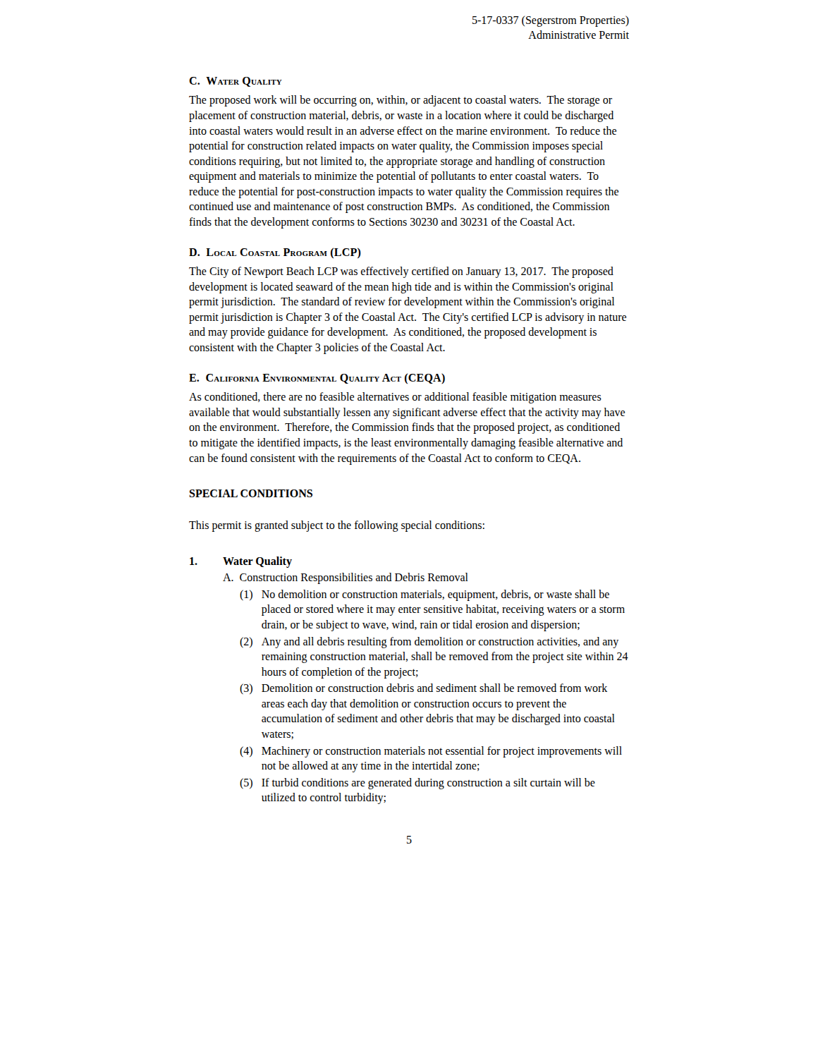5-17-0337 (Segerstrom Properties)
Administrative Permit
C. Water Quality
The proposed work will be occurring on, within, or adjacent to coastal waters. The storage or placement of construction material, debris, or waste in a location where it could be discharged into coastal waters would result in an adverse effect on the marine environment. To reduce the potential for construction related impacts on water quality, the Commission imposes special conditions requiring, but not limited to, the appropriate storage and handling of construction equipment and materials to minimize the potential of pollutants to enter coastal waters. To reduce the potential for post-construction impacts to water quality the Commission requires the continued use and maintenance of post construction BMPs. As conditioned, the Commission finds that the development conforms to Sections 30230 and 30231 of the Coastal Act.
D. Local Coastal Program (LCP)
The City of Newport Beach LCP was effectively certified on January 13, 2017. The proposed development is located seaward of the mean high tide and is within the Commission's original permit jurisdiction. The standard of review for development within the Commission's original permit jurisdiction is Chapter 3 of the Coastal Act. The City's certified LCP is advisory in nature and may provide guidance for development. As conditioned, the proposed development is consistent with the Chapter 3 policies of the Coastal Act.
E. California Environmental Quality Act (CEQA)
As conditioned, there are no feasible alternatives or additional feasible mitigation measures available that would substantially lessen any significant adverse effect that the activity may have on the environment. Therefore, the Commission finds that the proposed project, as conditioned to mitigate the identified impacts, is the least environmentally damaging feasible alternative and can be found consistent with the requirements of the Coastal Act to conform to CEQA.
SPECIAL CONDITIONS
This permit is granted subject to the following special conditions:
1.
Water Quality
A. Construction Responsibilities and Debris Removal
(1) No demolition or construction materials, equipment, debris, or waste shall be placed or stored where it may enter sensitive habitat, receiving waters or a storm drain, or be subject to wave, wind, rain or tidal erosion and dispersion;
(2) Any and all debris resulting from demolition or construction activities, and any remaining construction material, shall be removed from the project site within 24 hours of completion of the project;
(3) Demolition or construction debris and sediment shall be removed from work areas each day that demolition or construction occurs to prevent the accumulation of sediment and other debris that may be discharged into coastal waters;
(4) Machinery or construction materials not essential for project improvements will not be allowed at any time in the intertidal zone;
(5) If turbid conditions are generated during construction a silt curtain will be utilized to control turbidity;
5